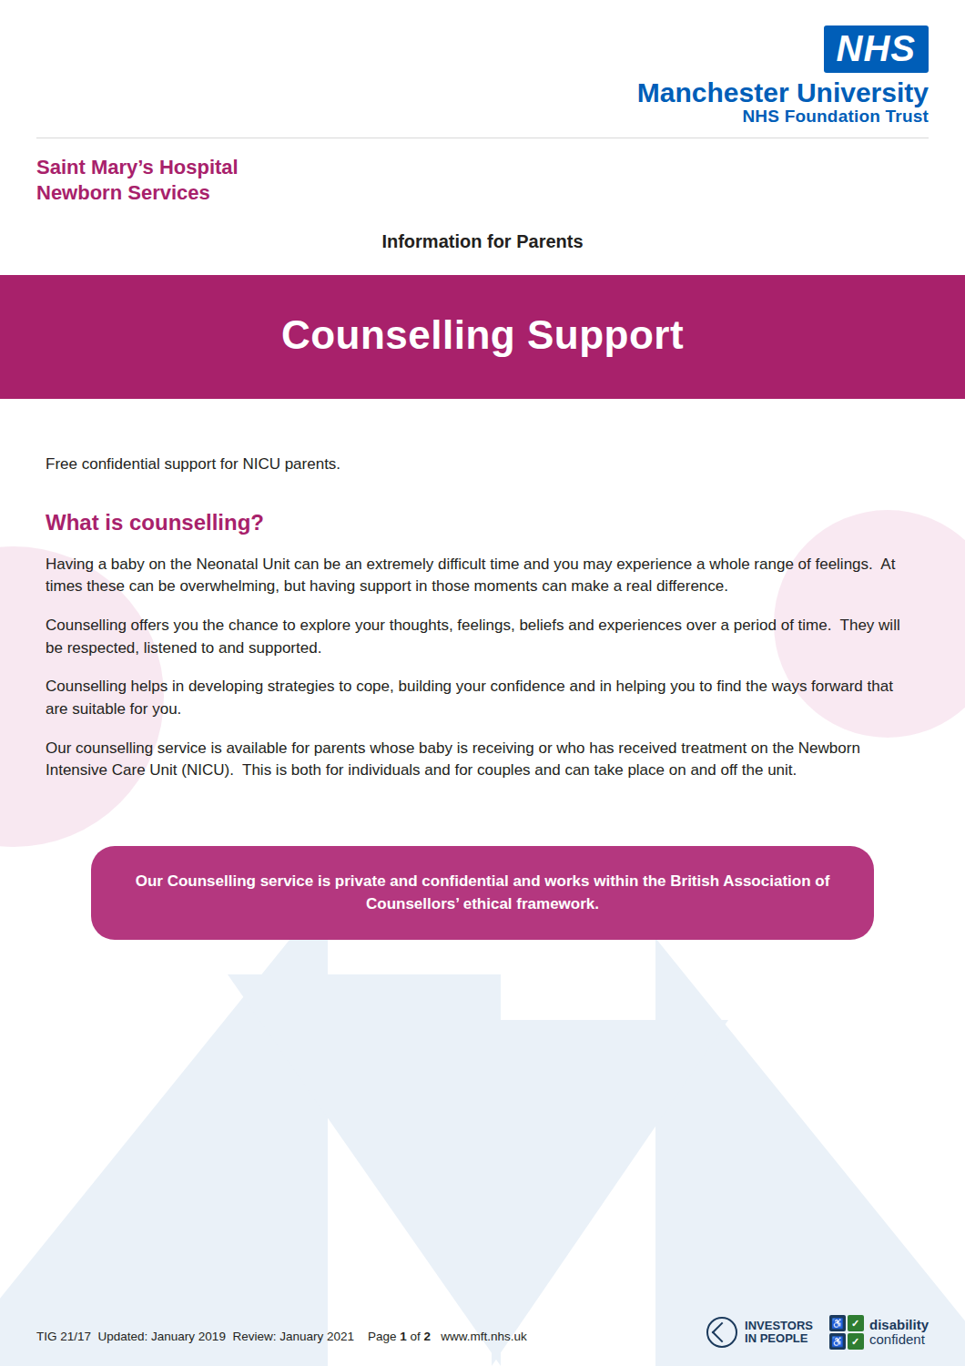NHS
Manchester University
NHS Foundation Trust
Saint Mary’s Hospital
Newborn Services
Information for Parents
Counselling Support
Free confidential support for NICU parents.
What is counselling?
Having a baby on the Neonatal Unit can be an extremely difficult time and you may experience a whole range of feelings. At times these can be overwhelming, but having support in those moments can make a real difference.
Counselling offers you the chance to explore your thoughts, feelings, beliefs and experiences over a period of time. They will be respected, listened to and supported.
Counselling helps in developing strategies to cope, building your confidence and in helping you to find the ways forward that are suitable for you.
Our counselling service is available for parents whose baby is receiving or who has received treatment on the Newborn Intensive Care Unit (NICU). This is both for individuals and for couples and can take place on and off the unit.
Our Counselling service is private and confidential and works within the British Association of Counsellors’ ethical framework.
TIG 21/17 Updated: January 2019 Review: January 2021 Page 1 of 2 www.mft.nhs.uk
INVESTORS IN PEOPLE
♿✓ ♿✓
disability confident